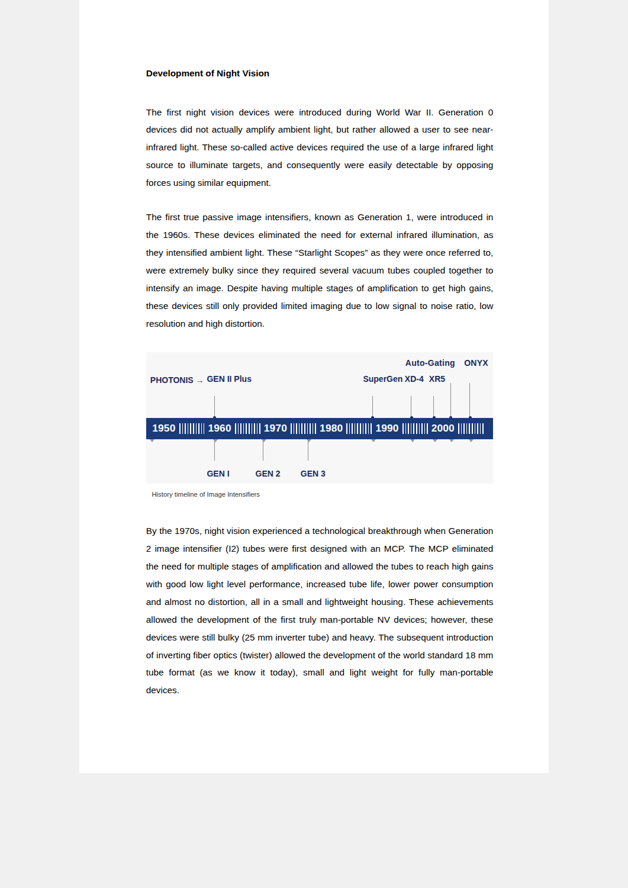Development of Night Vision
The first night vision devices were introduced during World War II. Generation 0 devices did not actually amplify ambient light, but rather allowed a user to see near-infrared light. These so-called active devices required the use of a large infrared light source to illuminate targets, and consequently were easily detectable by opposing forces using similar equipment.
The first true passive image intensifiers, known as Generation 1, were introduced in the 1960s. These devices eliminated the need for external infrared illumination, as they intensified ambient light. These “Starlight Scopes” as they were once referred to, were extremely bulky since they required several vacuum tubes coupled together to intensify an image. Despite having multiple stages of amplification to get high gains, these devices still only provided limited imaging due to low signal to noise ratio, low resolution and high distortion.
Auto-Gating ONYX
PHOTONIS →
GEN II Plus
SuperGen
XD-4
XR5
1950 1960 1970 1980 1990 2000
GEN I
GEN 2
GEN 3
History timeline of Image Intensifiers
By the 1970s, night vision experienced a technological breakthrough when Generation 2 image intensifier (I2) tubes were first designed with an MCP. The MCP eliminated the need for multiple stages of amplification and allowed the tubes to reach high gains with good low light level performance, increased tube life, lower power consumption and almost no distortion, all in a small and lightweight housing. These achievements allowed the development of the first truly man-portable NV devices; however, these devices were still bulky (25 mm inverter tube) and heavy. The subsequent introduction of inverting fiber optics (twister) allowed the development of the world standard 18 mm tube format (as we know it today), small and light weight for fully man-portable devices.